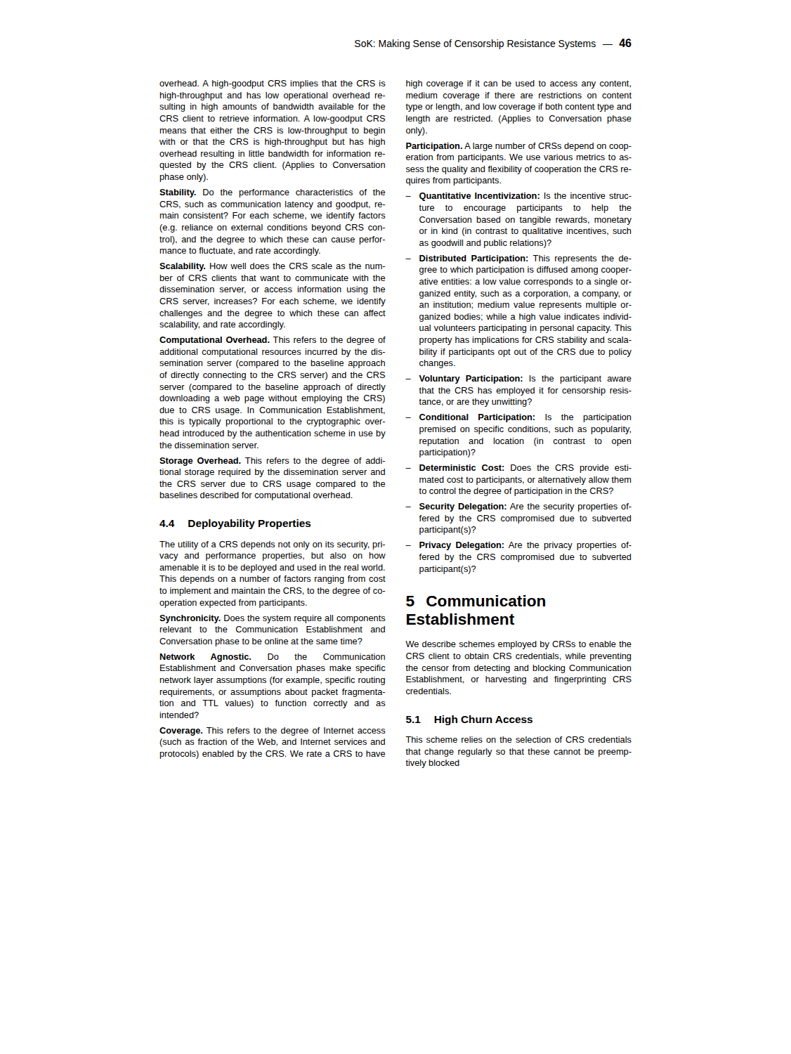SoK: Making Sense of Censorship Resistance Systems—46
overhead. A high-goodput CRS implies that the CRS is high-throughput and has low operational overhead resulting in high amounts of bandwidth available for the CRS client to retrieve information. A low-goodput CRS means that either the CRS is low-throughput to begin with or that the CRS is high-throughput but has high overhead resulting in little bandwidth for information requested by the CRS client. (Applies to Conversation phase only).
Stability. Do the performance characteristics of the CRS, such as communication latency and goodput, remain consistent? For each scheme, we identify factors (e.g. reliance on external conditions beyond CRS control), and the degree to which these can cause performance to fluctuate, and rate accordingly.
Scalability. How well does the CRS scale as the number of CRS clients that want to communicate with the dissemination server, or access information using the CRS server, increases? For each scheme, we identify challenges and the degree to which these can affect scalability, and rate accordingly.
Computational Overhead. This refers to the degree of additional computational resources incurred by the dissemination server (compared to the baseline approach of directly connecting to the CRS server) and the CRS server (compared to the baseline approach of directly downloading a web page without employing the CRS) due to CRS usage. In Communication Establishment, this is typically proportional to the cryptographic overhead introduced by the authentication scheme in use by the dissemination server.
Storage Overhead. This refers to the degree of additional storage required by the dissemination server and the CRS server due to CRS usage compared to the baselines described for computational overhead.
4.4 Deployability Properties
The utility of a CRS depends not only on its security, privacy and performance properties, but also on how amenable it is to be deployed and used in the real world. This depends on a number of factors ranging from cost to implement and maintain the CRS, to the degree of cooperation expected from participants.
Synchronicity. Does the system require all components relevant to the Communication Establishment and Conversation phase to be online at the same time?
Network Agnostic. Do the Communication Establishment and Conversation phases make specific network layer assumptions (for example, specific routing requirements, or assumptions about packet fragmentation and TTL values) to function correctly and as intended?
Coverage. This refers to the degree of Internet access (such as fraction of the Web, and Internet services and protocols) enabled by the CRS. We rate a CRS to have high coverage if it can be used to access any content, medium coverage if there are restrictions on content type or length, and low coverage if both content type and length are restricted. (Applies to Conversation phase only).
Participation. A large number of CRSs depend on cooperation from participants. We use various metrics to assess the quality and flexibility of cooperation the CRS requires from participants.
Quantitative Incentivization: Is the incentive structure to encourage participants to help the Conversation based on tangible rewards, monetary or in kind (in contrast to qualitative incentives, such as goodwill and public relations)?
Distributed Participation: This represents the degree to which participation is diffused among cooperative entities: a low value corresponds to a single organized entity, such as a corporation, a company, or an institution; medium value represents multiple organized bodies; while a high value indicates individual volunteers participating in personal capacity. This property has implications for CRS stability and scalability if participants opt out of the CRS due to policy changes.
Voluntary Participation: Is the participant aware that the CRS has employed it for censorship resistance, or are they unwitting?
Conditional Participation: Is the participation premised on specific conditions, such as popularity, reputation and location (in contrast to open participation)?
Deterministic Cost: Does the CRS provide estimated cost to participants, or alternatively allow them to control the degree of participation in the CRS?
Security Delegation: Are the security properties offered by the CRS compromised due to subverted participant(s)?
Privacy Delegation: Are the privacy properties offered by the CRS compromised due to subverted participant(s)?
5 Communication Establishment
We describe schemes employed by CRSs to enable the CRS client to obtain CRS credentials, while preventing the censor from detecting and blocking Communication Establishment, or harvesting and fingerprinting CRS credentials.
5.1 High Churn Access
This scheme relies on the selection of CRS credentials that change regularly so that these cannot be preemptively blocked